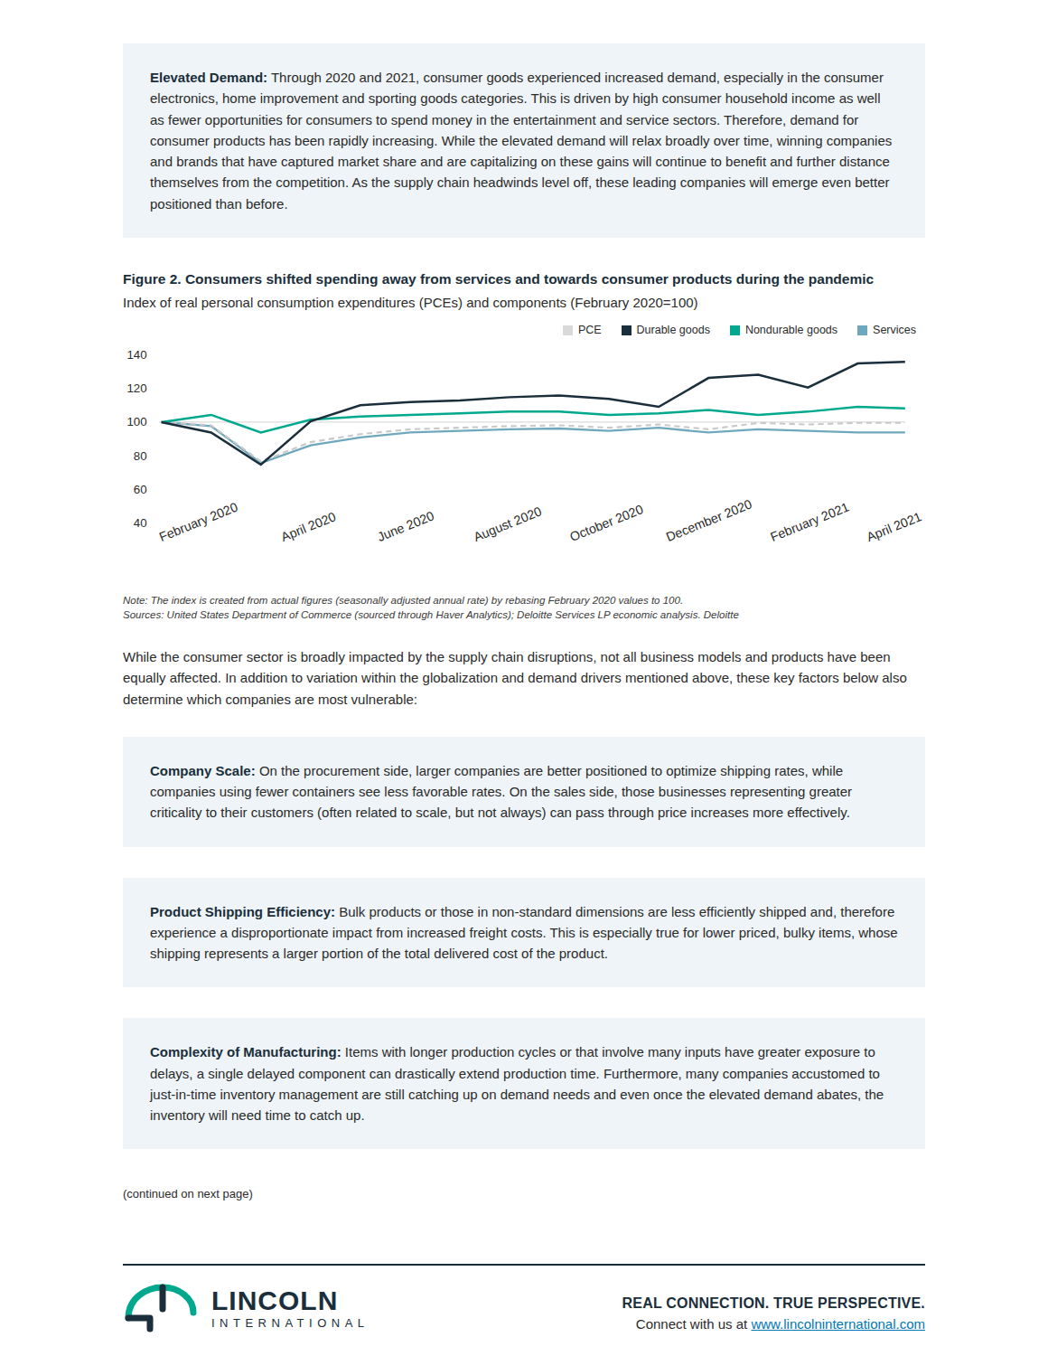Elevated Demand: Through 2020 and 2021, consumer goods experienced increased demand, especially in the consumer electronics, home improvement and sporting goods categories. This is driven by high consumer household income as well as fewer opportunities for consumers to spend money in the entertainment and service sectors. Therefore, demand for consumer products has been rapidly increasing. While the elevated demand will relax broadly over time, winning companies and brands that have captured market share and are capitalizing on these gains will continue to benefit and further distance themselves from the competition. As the supply chain headwinds level off, these leading companies will emerge even better positioned than before.
Figure 2. Consumers shifted spending away from services and towards consumer products during the pandemic
Index of real personal consumption expenditures (PCEs) and components (February 2020=100)
PCE Durable goods Nondurable goods Services
140 120 100 80 60 40 February 2020 April 2020 June 2020 August 2020 October 2020 December 2020 February 2021 April 2021
Note: The index is created from actual figures (seasonally adjusted annual rate) by rebasing February 2020 values to 100.
Sources: United States Department of Commerce (sourced through Haver Analytics); Deloitte Services LP economic analysis. Deloitte
While the consumer sector is broadly impacted by the supply chain disruptions, not all business models and products have been equally affected. In addition to variation within the globalization and demand drivers mentioned above, these key factors below also determine which companies are most vulnerable:
Company Scale: On the procurement side, larger companies are better positioned to optimize shipping rates, while companies using fewer containers see less favorable rates. On the sales side, those businesses representing greater criticality to their customers (often related to scale, but not always) can pass through price increases more effectively.
Product Shipping Efficiency: Bulk products or those in non-standard dimensions are less efficiently shipped and, therefore experience a disproportionate impact from increased freight costs. This is especially true for lower priced, bulky items, whose shipping represents a larger portion of the total delivered cost of the product.
Complexity of Manufacturing: Items with longer production cycles or that involve many inputs have greater exposure to delays, a single delayed component can drastically extend production time. Furthermore, many companies accustomed to just-in-time inventory management are still catching up on demand needs and even once the elevated demand abates, the inventory will need time to catch up.
(continued on next page)
LINCOLN INTERNATIONAL
REAL CONNECTION. TRUE PERSPECTIVE.
Connect with us at www.lincolninternational.com